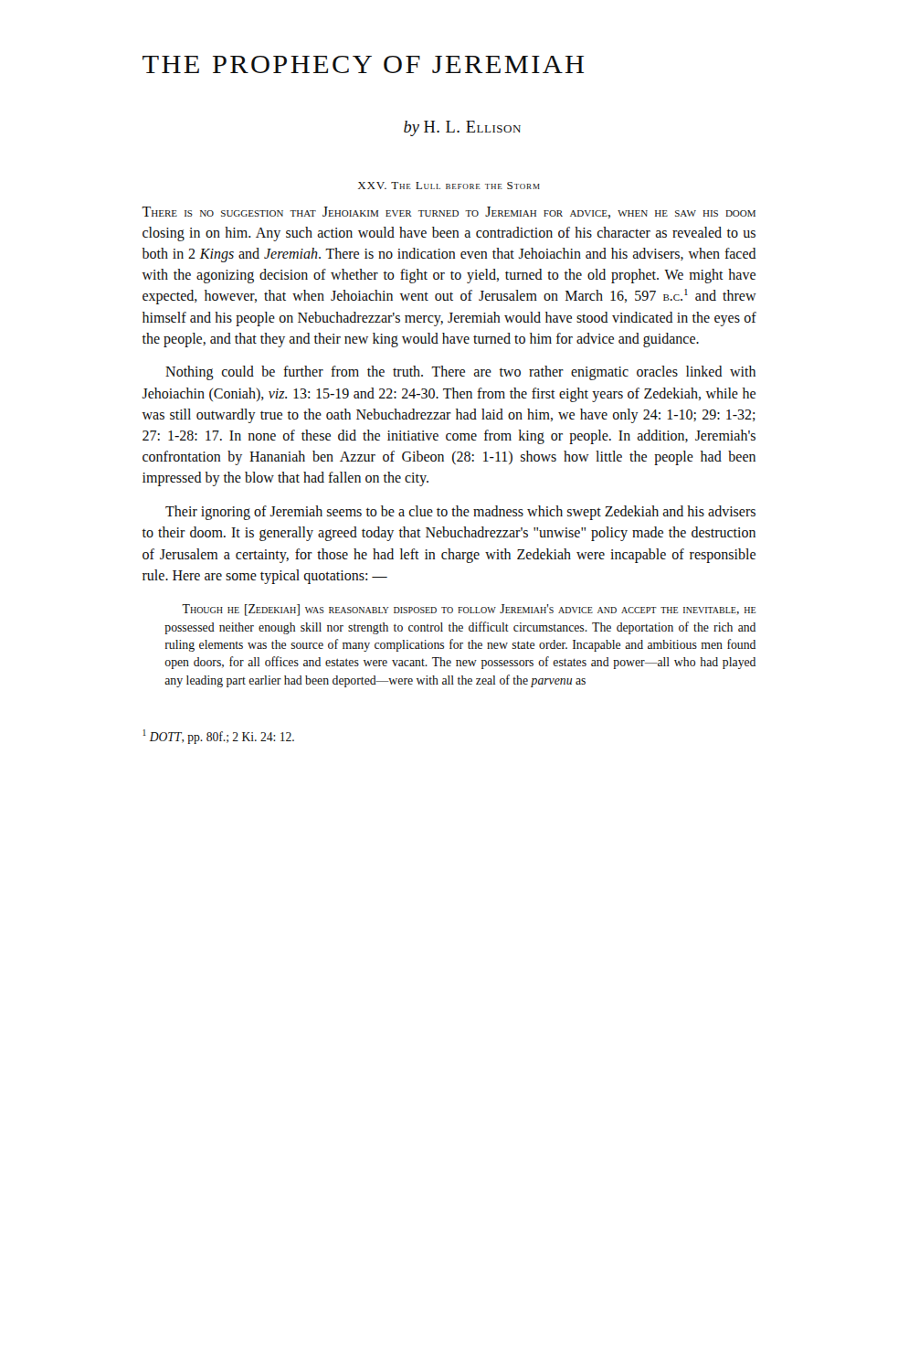THE PROPHECY OF JEREMIAH
by H. L. Ellison
XXV. The Lull before the Storm
There is no suggestion that Jehoiakim ever turned to Jeremiah for advice, when he saw his doom closing in on him. Any such action would have been a contradiction of his character as revealed to us both in 2 Kings and Jeremiah. There is no indication even that Jehoiachin and his advisers, when faced with the agonizing decision of whether to fight or to yield, turned to the old prophet. We might have expected, however, that when Jehoiachin went out of Jerusalem on March 16, 597 b.c.1 and threw himself and his people on Nebuchadrezzar's mercy, Jeremiah would have stood vindicated in the eyes of the people, and that they and their new king would have turned to him for advice and guidance.
Nothing could be further from the truth. There are two rather enigmatic oracles linked with Jehoiachin (Coniah), viz. 13: 15-19 and 22: 24-30. Then from the first eight years of Zedekiah, while he was still outwardly true to the oath Nebuchadrezzar had laid on him, we have only 24: 1-10; 29: 1-32; 27: 1-28: 17. In none of these did the initiative come from king or people. In addition, Jeremiah's confrontation by Hananiah ben Azzur of Gibeon (28: 1-11) shows how little the people had been impressed by the blow that had fallen on the city.
Their ignoring of Jeremiah seems to be a clue to the madness which swept Zedekiah and his advisers to their doom. It is generally agreed today that Nebuchadrezzar's "unwise" policy made the destruction of Jerusalem a certainty, for those he had left in charge with Zedekiah were incapable of responsible rule. Here are some typical quotations: —
Though he [Zedekiah] was reasonably disposed to follow Jeremiah's advice and accept the inevitable, he possessed neither enough skill nor strength to control the difficult circumstances. The deportation of the rich and ruling elements was the source of many complications for the new state order. Incapable and ambitious men found open doors, for all offices and estates were vacant. The new possessors of estates and power—all who had played any leading part earlier had been deported—were with all the zeal of the parvenu as
1 DOTT, pp. 80f.; 2 Ki. 24: 12.